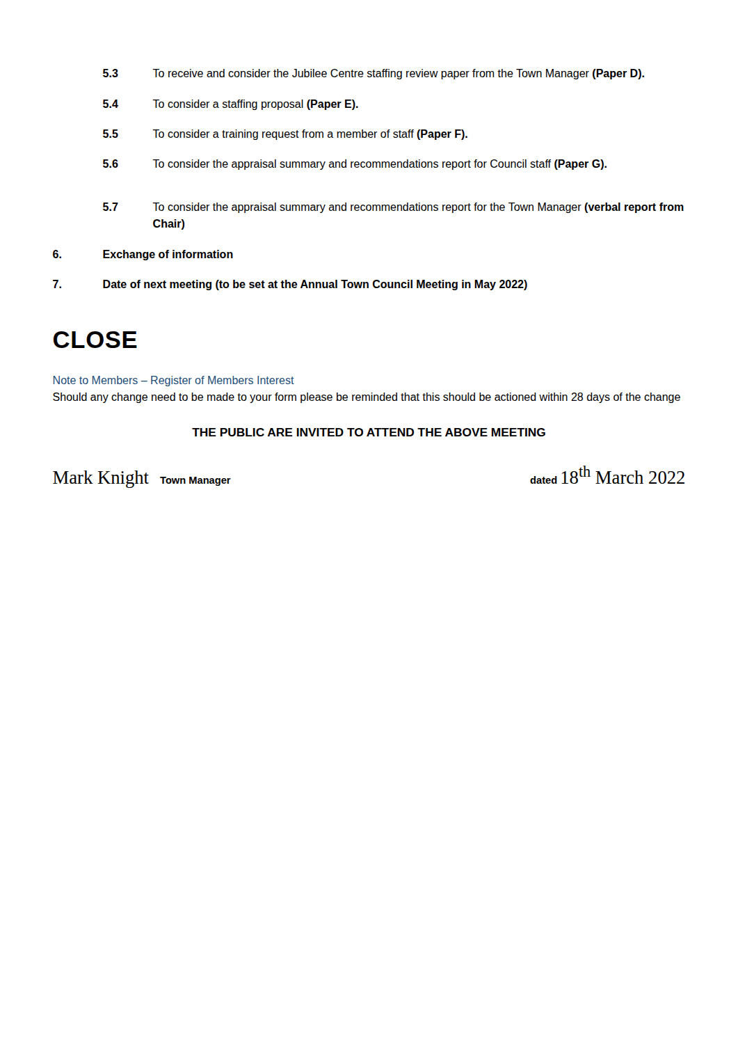5.3
To receive and consider the Jubilee Centre staffing review paper from the Town Manager (Paper D).
5.4
To consider a staffing proposal (Paper E).
5.5
To consider a training request from a member of staff (Paper F).
5.6
To consider the appraisal summary and recommendations report for Council staff (Paper G).
5.7
To consider the appraisal summary and recommendations report for the Town Manager (verbal report from Chair)
6.
Exchange of information
7.
Date of next meeting (to be set at the Annual Town Council Meeting in May 2022)
CLOSE
Note to Members – Register of Members Interest
Should any change need to be made to your form please be reminded that this should be actioned within 28 days of the change
THE PUBLIC ARE INVITED TO ATTEND THE ABOVE MEETING
Mark Knight Town Manager dated 18th March 2022